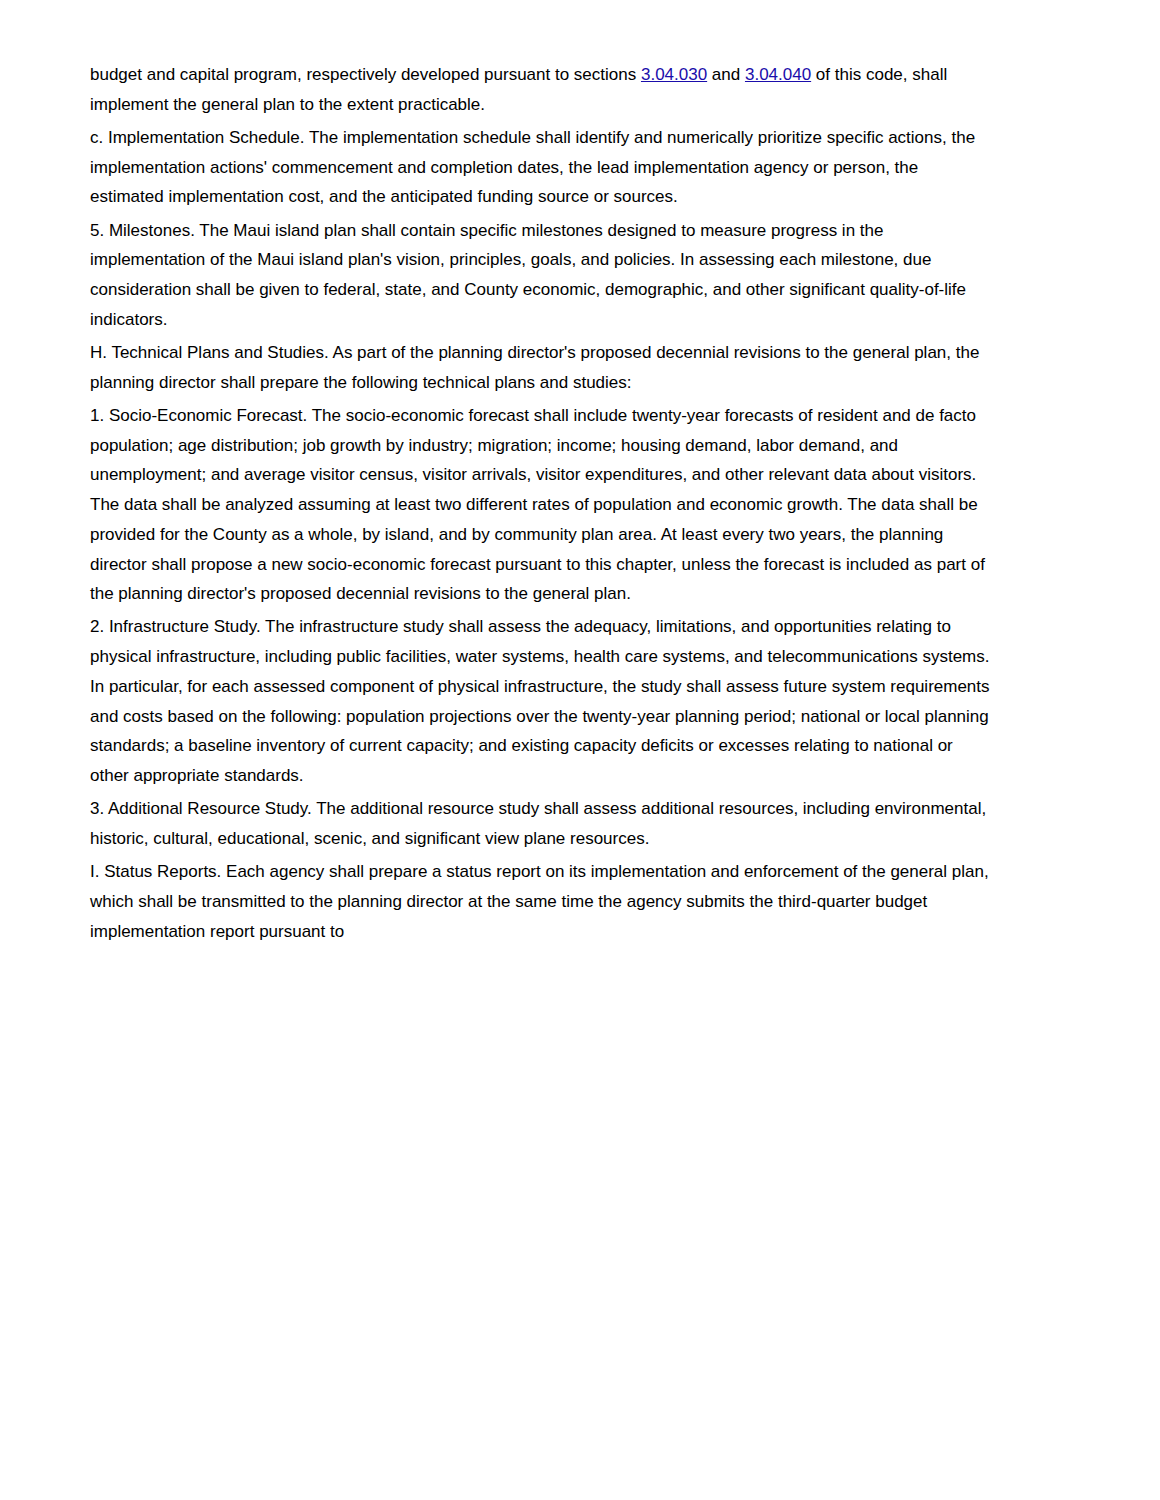budget and capital program, respectively developed pursuant to sections 3.04.030 and 3.04.040 of this code, shall implement the general plan to the extent practicable.
c. Implementation Schedule. The implementation schedule shall identify and numerically prioritize specific actions, the implementation actions' commencement and completion dates, the lead implementation agency or person, the estimated implementation cost, and the anticipated funding source or sources.
5. Milestones. The Maui island plan shall contain specific milestones designed to measure progress in the implementation of the Maui island plan's vision, principles, goals, and policies. In assessing each milestone, due consideration shall be given to federal, state, and County economic, demographic, and other significant quality-of-life indicators.
H. Technical Plans and Studies. As part of the planning director's proposed decennial revisions to the general plan, the planning director shall prepare the following technical plans and studies:
1. Socio-Economic Forecast. The socio-economic forecast shall include twenty-year forecasts of resident and de facto population; age distribution; job growth by industry; migration; income; housing demand, labor demand, and unemployment; and average visitor census, visitor arrivals, visitor expenditures, and other relevant data about visitors. The data shall be analyzed assuming at least two different rates of population and economic growth. The data shall be provided for the County as a whole, by island, and by community plan area. At least every two years, the planning director shall propose a new socio-economic forecast pursuant to this chapter, unless the forecast is included as part of the planning director's proposed decennial revisions to the general plan.
2. Infrastructure Study. The infrastructure study shall assess the adequacy, limitations, and opportunities relating to physical infrastructure, including public facilities, water systems, health care systems, and telecommunications systems. In particular, for each assessed component of physical infrastructure, the study shall assess future system requirements and costs based on the following: population projections over the twenty-year planning period; national or local planning standards; a baseline inventory of current capacity; and existing capacity deficits or excesses relating to national or other appropriate standards.
3. Additional Resource Study. The additional resource study shall assess additional resources, including environmental, historic, cultural, educational, scenic, and significant view plane resources.
I. Status Reports. Each agency shall prepare a status report on its implementation and enforcement of the general plan, which shall be transmitted to the planning director at the same time the agency submits the third-quarter budget implementation report pursuant to